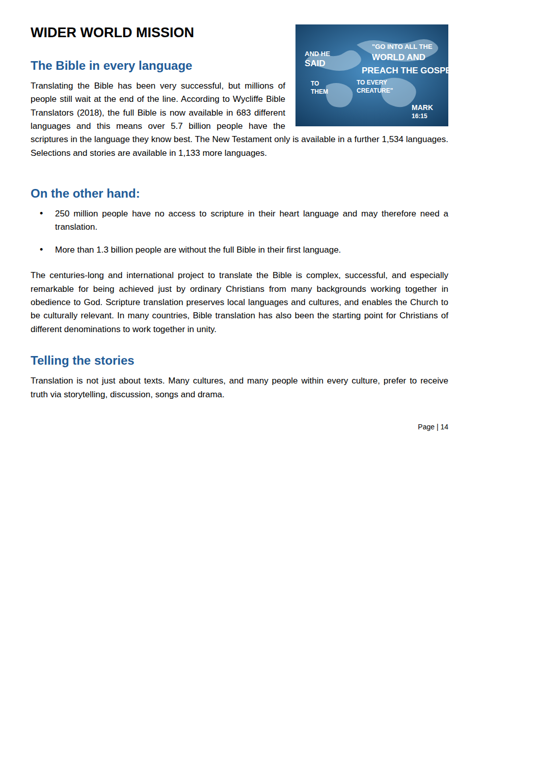WIDER WORLD MISSION
The Bible in every language
Translating the Bible has been very successful, but millions of people still wait at the end of the line. According to Wycliffe Bible Translators (2018), the full Bible is now available in 683 different languages and this means over 5.7 billion people have the scriptures in the language they know best. The New Testament only is available in a further 1,534 languages. Selections and stories are available in 1,133 more languages.
On the other hand:
250 million people have no access to scripture in their heart language and may therefore need a translation.
More than 1.3 billion people are without the full Bible in their first language.
The centuries-long and international project to translate the Bible is complex, successful, and especially remarkable for being achieved just by ordinary Christians from many backgrounds working together in obedience to God. Scripture translation preserves local languages and cultures, and enables the Church to be culturally relevant. In many countries, Bible translation has also been the starting point for Christians of different denominations to work together in unity.
Telling the stories
Translation is not just about texts. Many cultures, and many people within every culture, prefer to receive truth via storytelling, discussion, songs and drama.
Page | 14